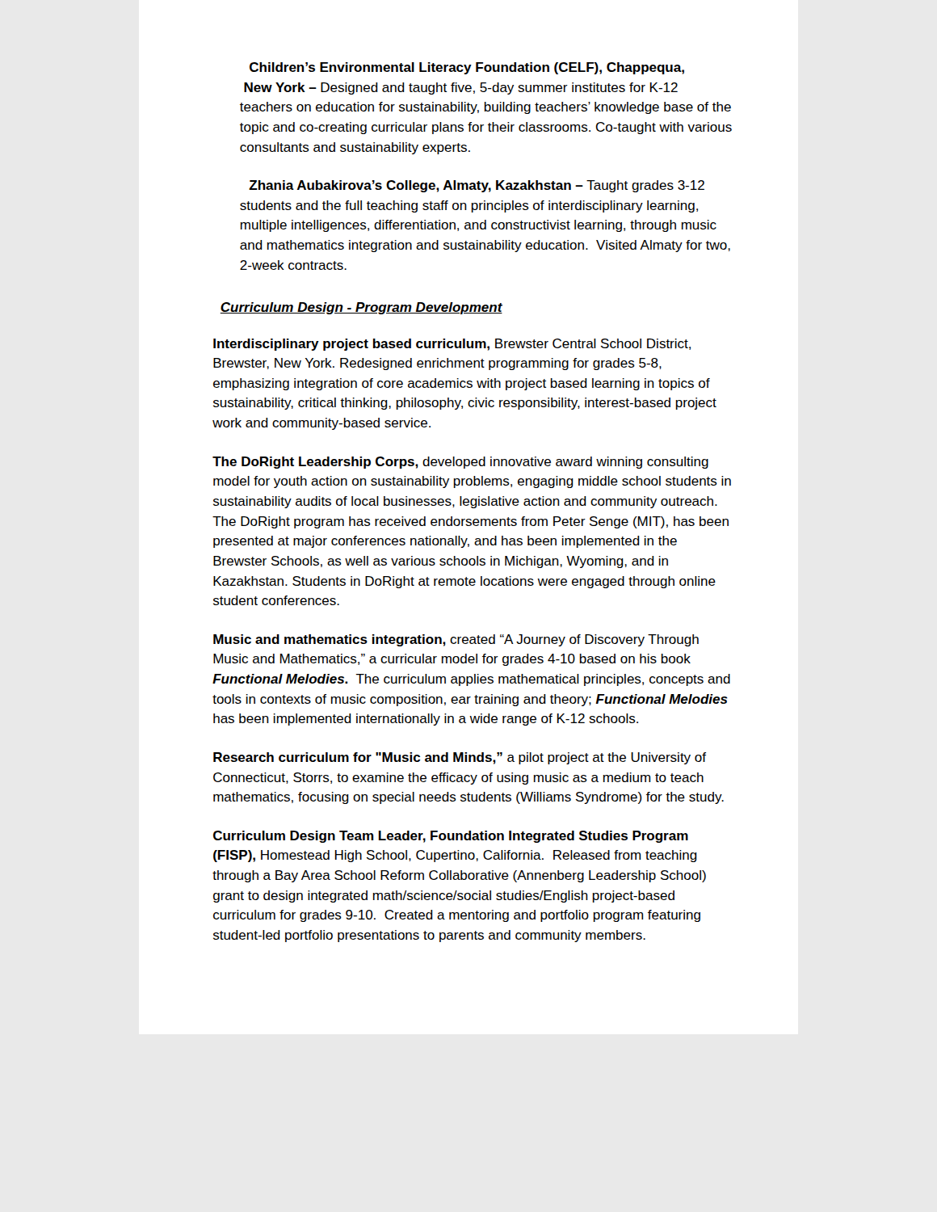Children’s Environmental Literacy Foundation (CELF), Chappequa,
New York – Designed and taught five, 5-day summer institutes for K-12 teachers on education for sustainability, building teachers’ knowledge base of the topic and co-creating curricular plans for their classrooms. Co-taught with various consultants and sustainability experts.
Zhania Aubakirova’s College, Almaty, Kazakhstan – Taught grades 3-12 students and the full teaching staff on principles of interdisciplinary learning, multiple intelligences, differentiation, and constructivist learning, through music and mathematics integration and sustainability education. Visited Almaty for two, 2-week contracts.
Curriculum Design - Program Development
Interdisciplinary project based curriculum, Brewster Central School District, Brewster, New York. Redesigned enrichment programming for grades 5-8, emphasizing integration of core academics with project based learning in topics of sustainability, critical thinking, philosophy, civic responsibility, interest-based project work and community-based service.
The DoRight Leadership Corps, developed innovative award winning consulting model for youth action on sustainability problems, engaging middle school students in sustainability audits of local businesses, legislative action and community outreach. The DoRight program has received endorsements from Peter Senge (MIT), has been presented at major conferences nationally, and has been implemented in the Brewster Schools, as well as various schools in Michigan, Wyoming, and in Kazakhstan. Students in DoRight at remote locations were engaged through online student conferences.
Music and mathematics integration, created “A Journey of Discovery Through Music and Mathematics,” a curricular model for grades 4-10 based on his book Functional Melodies. The curriculum applies mathematical principles, concepts and tools in contexts of music composition, ear training and theory; Functional Melodies has been implemented internationally in a wide range of K-12 schools.
Research curriculum for "Music and Minds,” a pilot project at the University of Connecticut, Storrs, to examine the efficacy of using music as a medium to teach mathematics, focusing on special needs students (Williams Syndrome) for the study.
Curriculum Design Team Leader, Foundation Integrated Studies Program (FISP), Homestead High School, Cupertino, California. Released from teaching through a Bay Area School Reform Collaborative (Annenberg Leadership School) grant to design integrated math/science/social studies/English project-based curriculum for grades 9-10. Created a mentoring and portfolio program featuring student-led portfolio presentations to parents and community members.